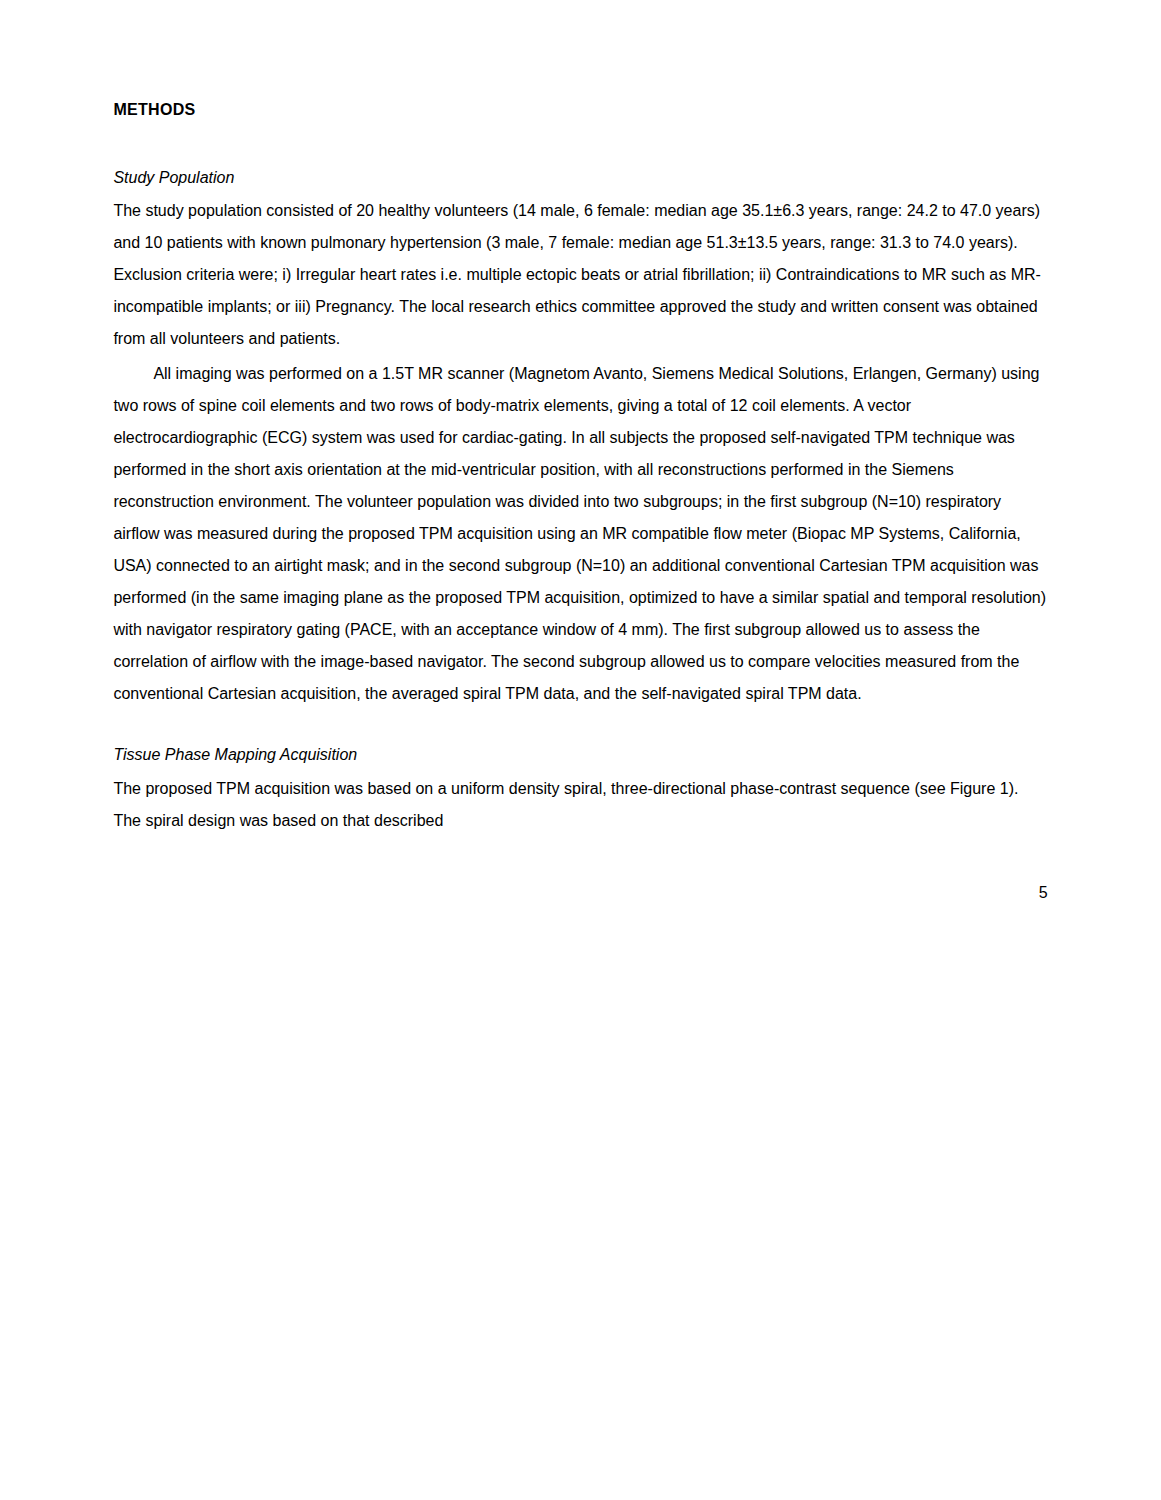METHODS
Study Population
The study population consisted of 20 healthy volunteers (14 male, 6 female: median age 35.1±6.3 years, range: 24.2 to 47.0 years) and 10 patients with known pulmonary hypertension (3 male, 7 female: median age 51.3±13.5 years, range: 31.3 to 74.0 years). Exclusion criteria were; i) Irregular heart rates i.e. multiple ectopic beats or atrial fibrillation; ii) Contraindications to MR such as MR-incompatible implants; or iii) Pregnancy. The local research ethics committee approved the study and written consent was obtained from all volunteers and patients.
All imaging was performed on a 1.5T MR scanner (Magnetom Avanto, Siemens Medical Solutions, Erlangen, Germany) using two rows of spine coil elements and two rows of body-matrix elements, giving a total of 12 coil elements. A vector electrocardiographic (ECG) system was used for cardiac-gating. In all subjects the proposed self-navigated TPM technique was performed in the short axis orientation at the mid-ventricular position, with all reconstructions performed in the Siemens reconstruction environment. The volunteer population was divided into two subgroups; in the first subgroup (N=10) respiratory airflow was measured during the proposed TPM acquisition using an MR compatible flow meter (Biopac MP Systems, California, USA) connected to an airtight mask; and in the second subgroup (N=10) an additional conventional Cartesian TPM acquisition was performed (in the same imaging plane as the proposed TPM acquisition, optimized to have a similar spatial and temporal resolution) with navigator respiratory gating (PACE, with an acceptance window of 4 mm). The first subgroup allowed us to assess the correlation of airflow with the image-based navigator. The second subgroup allowed us to compare velocities measured from the conventional Cartesian acquisition, the averaged spiral TPM data, and the self-navigated spiral TPM data.
Tissue Phase Mapping Acquisition
The proposed TPM acquisition was based on a uniform density spiral, three-directional phase-contrast sequence (see Figure 1). The spiral design was based on that described
5